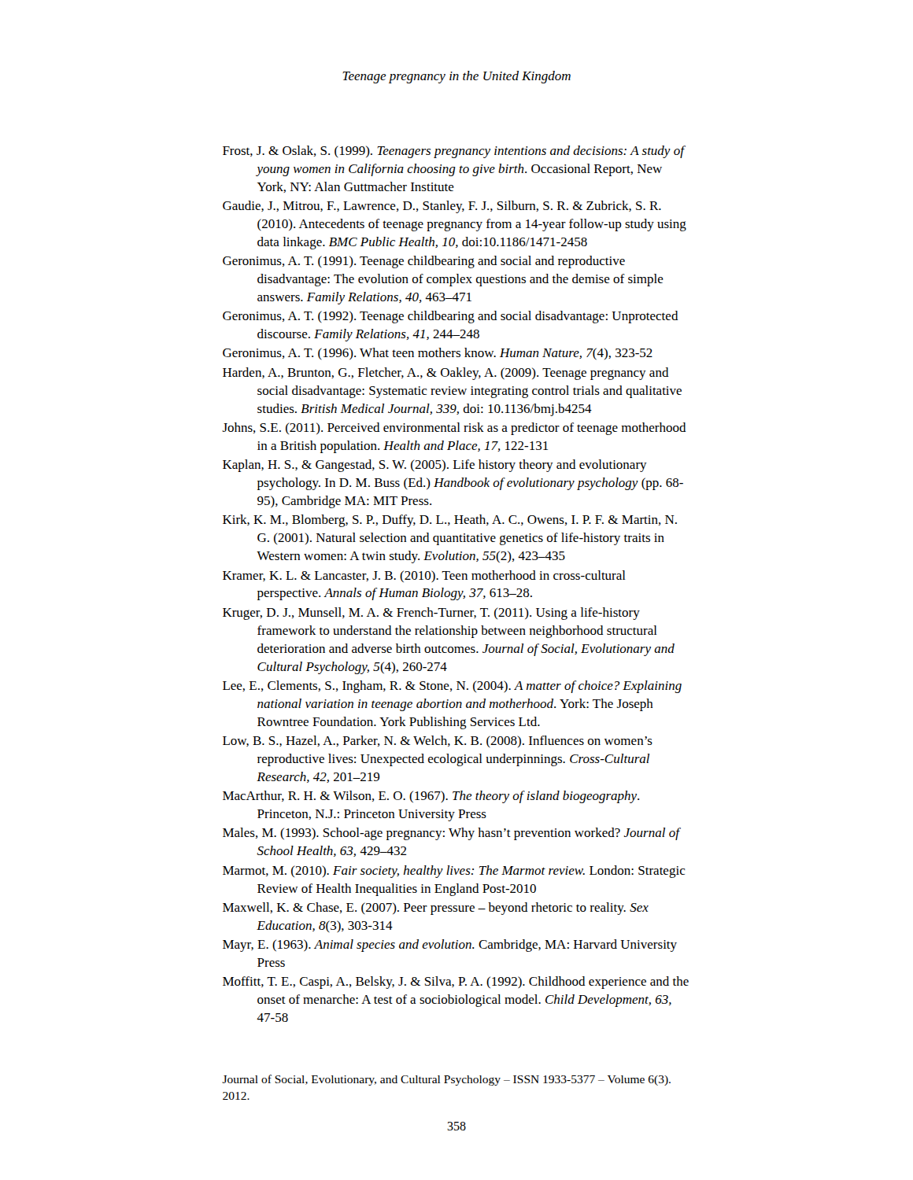Teenage pregnancy in the United Kingdom
Frost, J. & Oslak, S. (1999). Teenagers pregnancy intentions and decisions: A study of young women in California choosing to give birth. Occasional Report, New York, NY: Alan Guttmacher Institute
Gaudie, J., Mitrou, F., Lawrence, D., Stanley, F. J., Silburn, S. R. & Zubrick, S. R. (2010). Antecedents of teenage pregnancy from a 14-year follow-up study using data linkage. BMC Public Health, 10, doi:10.1186/1471-2458
Geronimus, A. T. (1991). Teenage childbearing and social and reproductive disadvantage: The evolution of complex questions and the demise of simple answers. Family Relations, 40, 463–471
Geronimus, A. T. (1992). Teenage childbearing and social disadvantage: Unprotected discourse. Family Relations, 41, 244–248
Geronimus, A. T. (1996). What teen mothers know. Human Nature, 7(4), 323-52
Harden, A., Brunton, G., Fletcher, A., & Oakley, A. (2009). Teenage pregnancy and social disadvantage: Systematic review integrating control trials and qualitative studies. British Medical Journal, 339, doi: 10.1136/bmj.b4254
Johns, S.E. (2011). Perceived environmental risk as a predictor of teenage motherhood in a British population. Health and Place, 17, 122-131
Kaplan, H. S., & Gangestad, S. W. (2005). Life history theory and evolutionary psychology. In D. M. Buss (Ed.) Handbook of evolutionary psychology (pp. 68-95), Cambridge MA: MIT Press.
Kirk, K. M., Blomberg, S. P., Duffy, D. L., Heath, A. C., Owens, I. P. F. & Martin, N. G. (2001). Natural selection and quantitative genetics of life-history traits in Western women: A twin study. Evolution, 55(2), 423–435
Kramer, K. L. & Lancaster, J. B. (2010). Teen motherhood in cross-cultural perspective. Annals of Human Biology, 37, 613–28.
Kruger, D. J., Munsell, M. A. & French-Turner, T. (2011). Using a life-history framework to understand the relationship between neighborhood structural deterioration and adverse birth outcomes. Journal of Social, Evolutionary and Cultural Psychology, 5(4), 260-274
Lee, E., Clements, S., Ingham, R. & Stone, N. (2004). A matter of choice? Explaining national variation in teenage abortion and motherhood. York: The Joseph Rowntree Foundation. York Publishing Services Ltd.
Low, B. S., Hazel, A., Parker, N. & Welch, K. B. (2008). Influences on women’s reproductive lives: Unexpected ecological underpinnings. Cross-Cultural Research, 42, 201–219
MacArthur, R. H. & Wilson, E. O. (1967). The theory of island biogeography. Princeton, N.J.: Princeton University Press
Males, M. (1993). School-age pregnancy: Why hasn’t prevention worked? Journal of School Health, 63, 429–432
Marmot, M. (2010). Fair society, healthy lives: The Marmot review. London: Strategic Review of Health Inequalities in England Post-2010
Maxwell, K. & Chase, E. (2007). Peer pressure – beyond rhetoric to reality. Sex Education, 8(3), 303-314
Mayr, E. (1963). Animal species and evolution. Cambridge, MA: Harvard University Press
Moffitt, T. E., Caspi, A., Belsky, J. & Silva, P. A. (1992). Childhood experience and the onset of menarche: A test of a sociobiological model. Child Development, 63, 47-58
Journal of Social, Evolutionary, and Cultural Psychology – ISSN 1933-5377 – Volume 6(3). 2012.
358